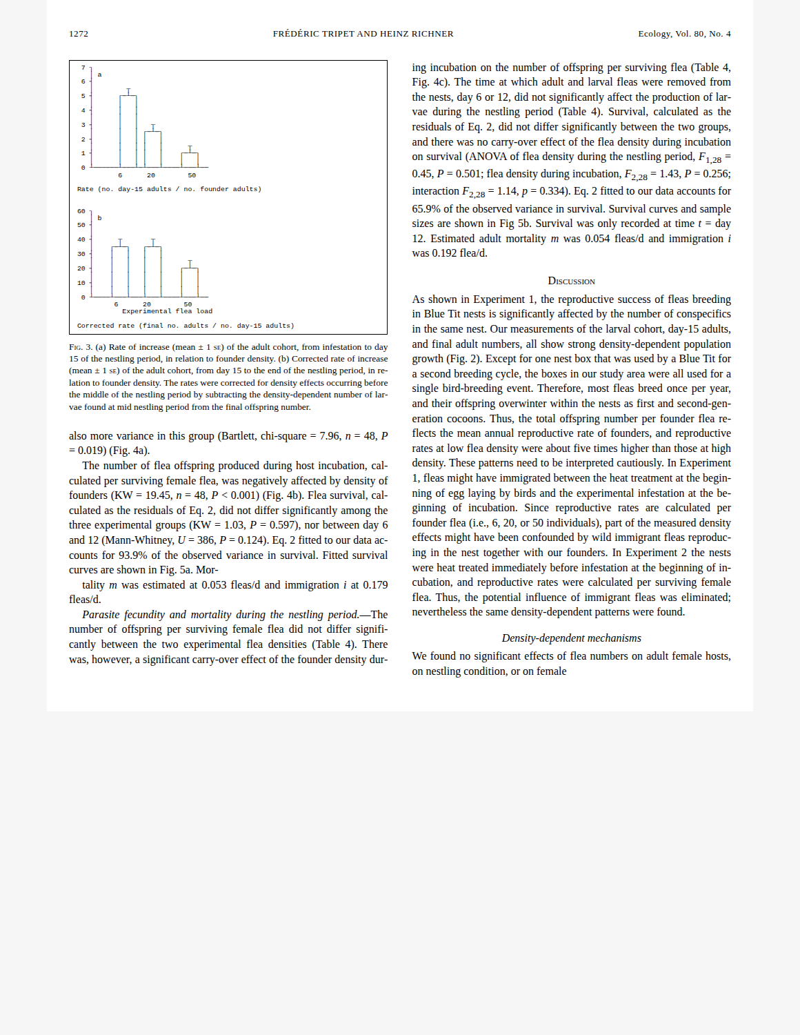1272 Frédéric Tripet and Heinz Richner Ecology, Vol. 80, No. 4
7 ┐ │ a 6 ┤ │ ┬ 5 ┤ ┌─┴─┐ │ │ │ 4 ┤ │ │ │ │ │ 3 ┤ │ │ ┬ │ │ │ ┌─┴─┐ 2 ┤ │ │ │ │ │ │ │ │ │ ┬ 1 ┤ │ │ │ │ ┌─┴─┐ │ │ │ │ │ │ │ 0 ┴──────┴───┴─┴───┴────┴───┴── 6 20 50 Rate (no. day-15 adults / no. founder adults) 60 ┐ │ b 50 ┤ │ 40 ┤ ┬ ┬ │ ┌─┴─┐ ┌─┴─┐ 30 ┤ │ │ │ │ │ │ │ │ │ ┬ 20 ┤ │ │ │ │ ┌─┴─┐ │ │ │ │ │ │ │ 10 ┤ │ │ │ │ │ │ │ │ │ │ │ │ │ 0 ┴────┴───┴───┴───┴────┴───┴── 6 20 50 Experimental flea load Corrected rate (final no. adults / no. day-15 adults)
Fig. 3. (a) Rate of increase (mean ± 1 se) of the adult cohort, from infestation to day 15 of the nestling period, in relation to founder density. (b) Corrected rate of increase (mean ± 1 se) of the adult cohort, from day 15 to the end of the nestling period, in relation to founder density. The rates were corrected for density effects occurring before the middle of the nestling period by subtracting the density-dependent number of larvae found at mid nestling period from the final offspring number.
also more variance in this group (Bartlett, chi-square = 7.96, n = 48, P = 0.019) (Fig. 4a).
The number of flea offspring produced during host incubation, calculated per surviving female flea, was negatively affected by density of founders (KW = 19.45, n = 48, P < 0.001) (Fig. 4b). Flea survival, calculated as the residuals of Eq. 2, did not differ significantly among the three experimental groups (KW = 1.03, P = 0.597), nor between day 6 and 12 (Mann-Whitney, U = 386, P = 0.124). Eq. 2 fitted to our data accounts for 93.9% of the observed variance in survival. Fitted survival curves are shown in Fig. 5a. Mor-
tality m was estimated at 0.053 fleas/d and immigration i at 0.179 fleas/d.
Parasite fecundity and mortality during the nestling period.—The number of offspring per surviving female flea did not differ significantly between the two experimental flea densities (Table 4). There was, however, a significant carry-over effect of the founder density during incubation on the number of offspring per surviving flea (Table 4, Fig. 4c). The time at which adult and larval fleas were removed from the nests, day 6 or 12, did not significantly affect the production of larvae during the nestling period (Table 4). Survival, calculated as the residuals of Eq. 2, did not differ significantly between the two groups, and there was no carry-over effect of the flea density during incubation on survival (ANOVA of flea density during the nestling period, F1,28 = 0.45, P = 0.501; flea density during incubation, F2,28 = 1.43, P = 0.256; interaction F2,28 = 1.14, p = 0.334). Eq. 2 fitted to our data accounts for 65.9% of the observed variance in survival. Survival curves and sample sizes are shown in Fig 5b. Survival was only recorded at time t = day 12. Estimated adult mortality m was 0.054 fleas/d and immigration i was 0.192 flea/d.
Discussion
As shown in Experiment 1, the reproductive success of fleas breeding in Blue Tit nests is significantly affected by the number of conspecifics in the same nest. Our measurements of the larval cohort, day-15 adults, and final adult numbers, all show strong density-dependent population growth (Fig. 2). Except for one nest box that was used by a Blue Tit for a second breeding cycle, the boxes in our study area were all used for a single bird-breeding event. Therefore, most fleas breed once per year, and their offspring overwinter within the nests as first and second-generation cocoons. Thus, the total offspring number per founder flea reflects the mean annual reproductive rate of founders, and reproductive rates at low flea density were about five times higher than those at high density. These patterns need to be interpreted cautiously. In Experiment 1, fleas might have immigrated between the heat treatment at the beginning of egg laying by birds and the experimental infestation at the beginning of incubation. Since reproductive rates are calculated per founder flea (i.e., 6, 20, or 50 individuals), part of the measured density effects might have been confounded by wild immigrant fleas reproducing in the nest together with our founders. In Experiment 2 the nests were heat treated immediately before infestation at the beginning of incubation, and reproductive rates were calculated per surviving female flea. Thus, the potential influence of immigrant fleas was eliminated; nevertheless the same density-dependent patterns were found.
Density-dependent mechanisms
We found no significant effects of flea numbers on adult female hosts, on nestling condition, or on female